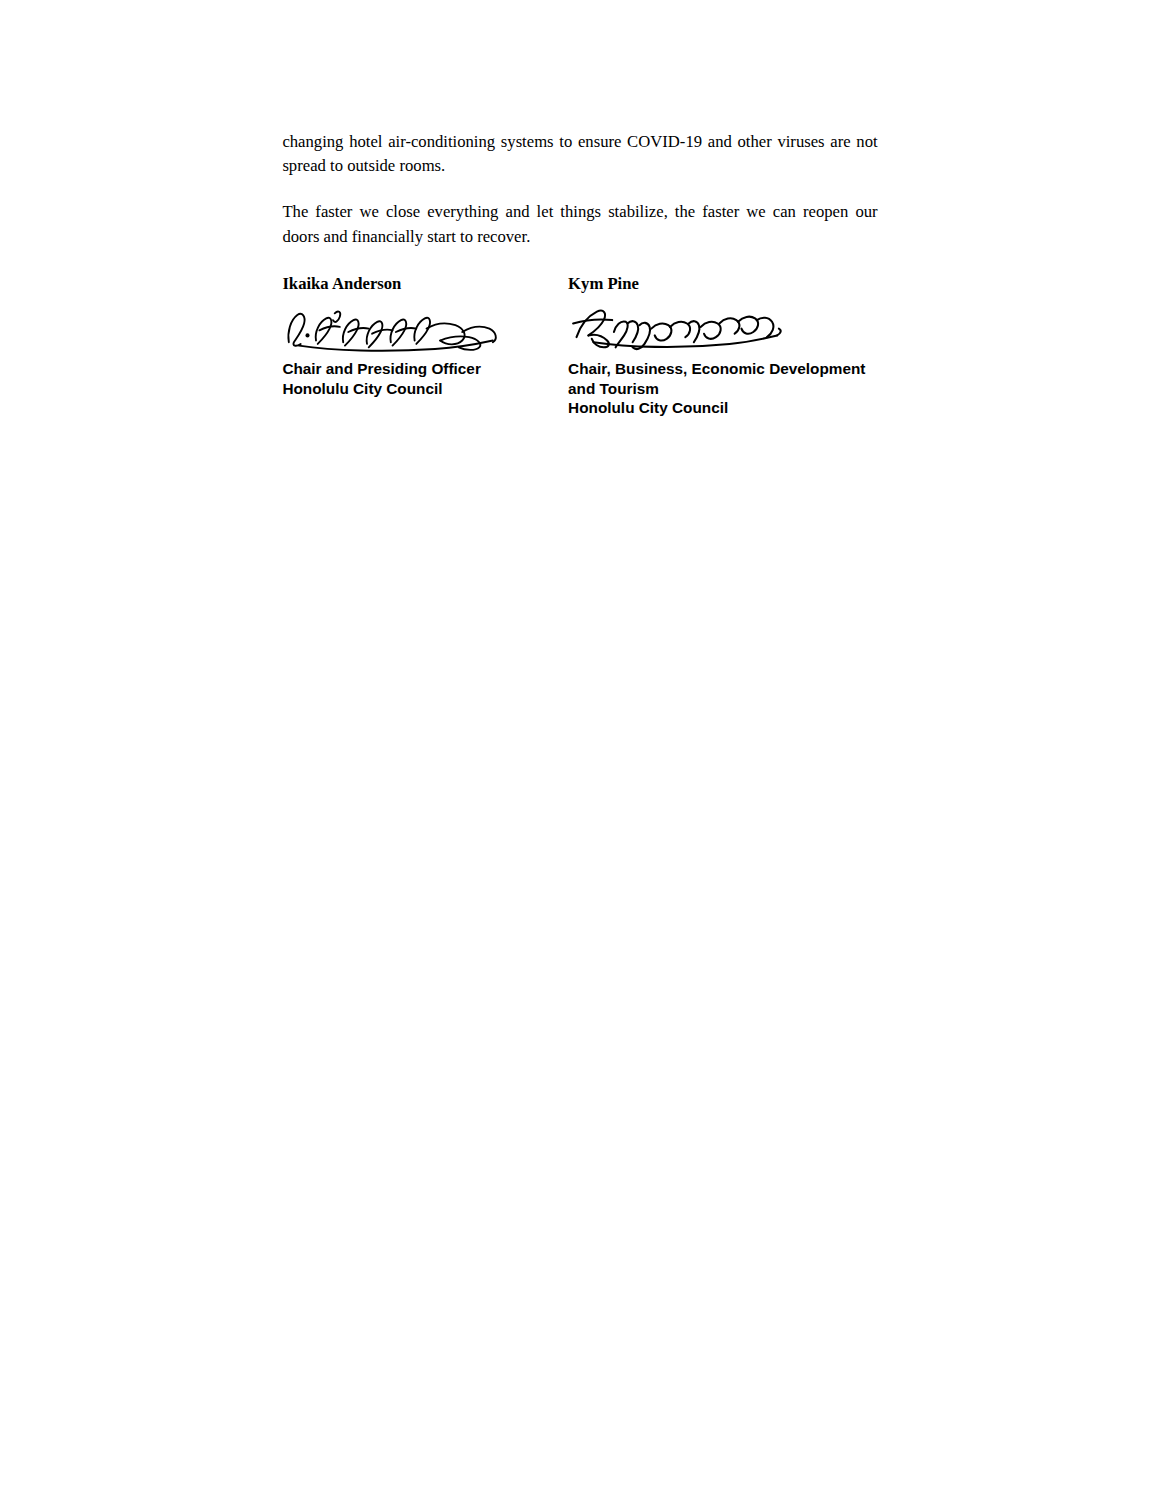changing hotel air-conditioning systems to ensure COVID-19 and other viruses are not spread to outside rooms.
The faster we close everything and let things stabilize, the faster we can reopen our doors and financially start to recover.
| Ikaika Anderson Chair and Presiding Officer Honolulu City Council | Kym Pine Chair, Business, Economic Development and Tourism Honolulu City Council |